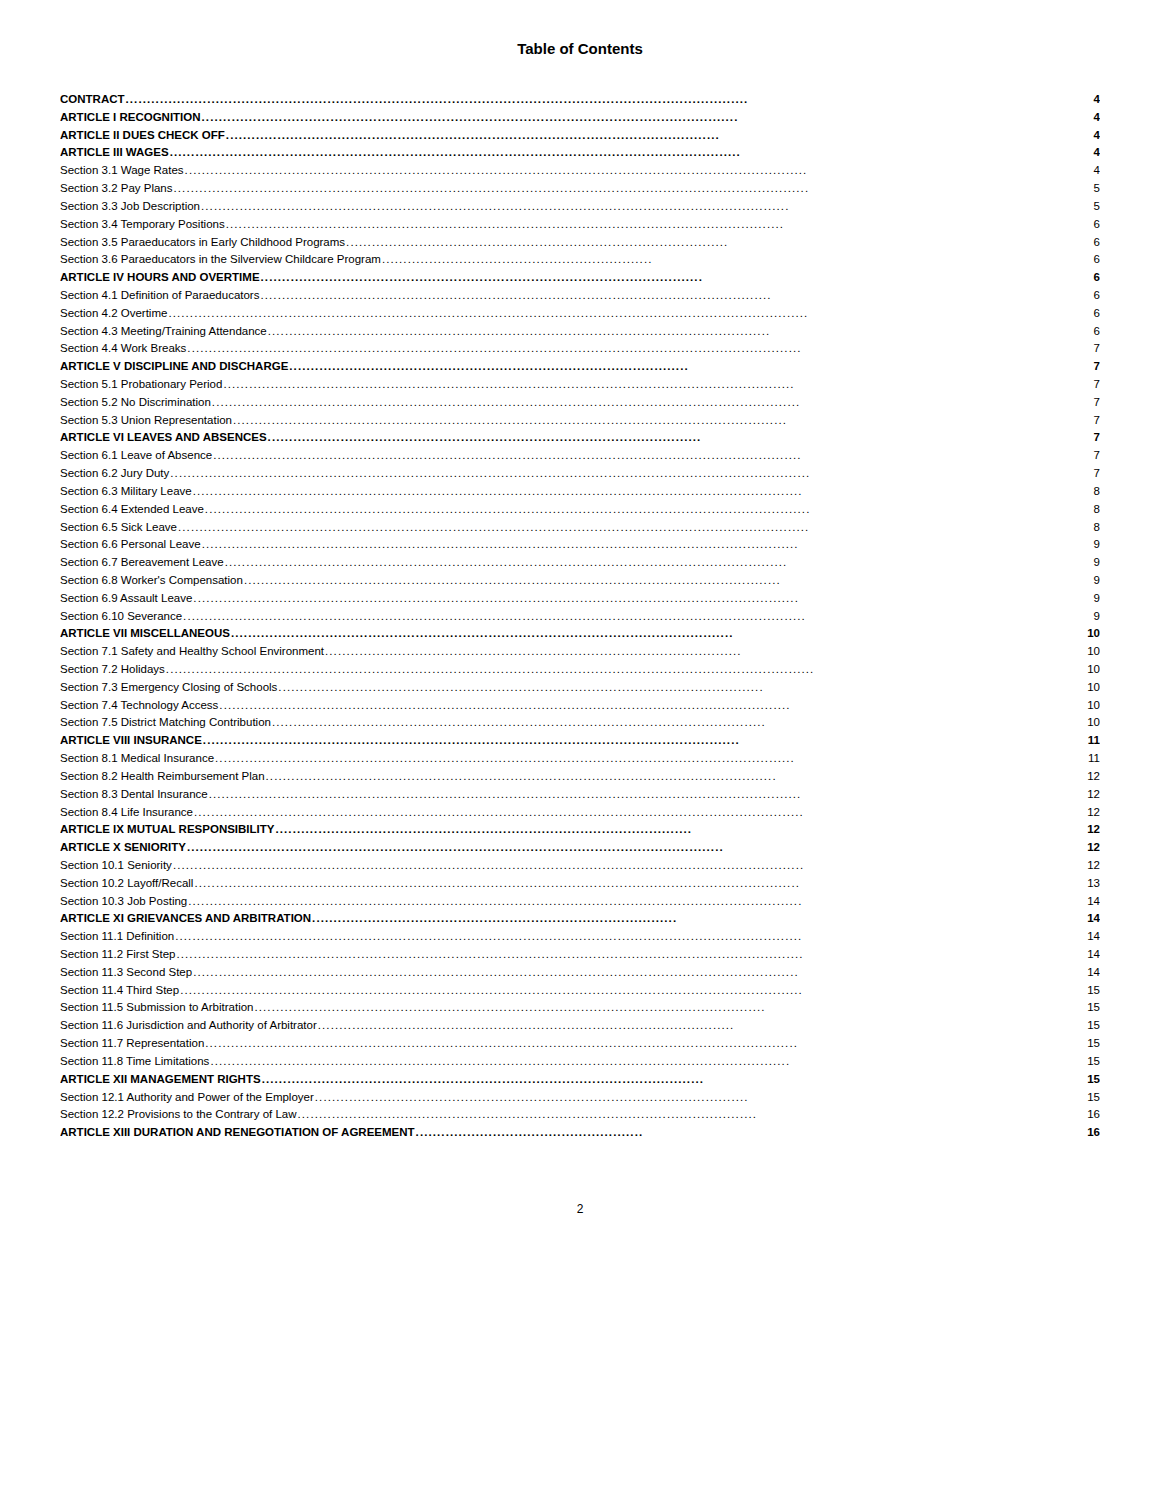Table of Contents
CONTRACT ................................................................................................................................................. 4
ARTICLE I RECOGNITION ............................................................................................................................. 4
ARTICLE II DUES CHECK OFF ................................................................................................................... 4
ARTICLE III WAGES ..................................................................................................................................... 4
Section 3.1 Wage Rates ................................................................................................................................................. 4
Section 3.2 Pay Plans .................................................................................................................................................... 5
Section 3.3 Job Description ......................................................................................................................................... 5
Section 3.4 Temporary Positions .................................................................................................................................. 6
Section 3.5 Paraeducators in Early Childhood Programs ......................................................................................... 6
Section 3.6 Paraeducators in the Silverview Childcare Program ............................................................... 6
ARTICLE IV HOURS AND OVERTIME ....................................................................................................... 6
Section 4.1 Definition of Paraeducators ....................................................................................................................... 6
Section 4.2 Overtime ..................................................................................................................................................... 6
Section 4.3 Meeting/Training Attendance ..................................................................................................................... 6
Section 4.4 Work Breaks ............................................................................................................................................... 7
ARTICLE V DISCIPLINE AND DISCHARGE ............................................................................................. 7
Section 5.1 Probationary Period ..................................................................................................................................... 7
Section 5.2 No Discrimination ......................................................................................................................................... 7
Section 5.3 Union Representation ................................................................................................................................. 7
ARTICLE VI LEAVES AND ABSENCES ..................................................................................................... 7
Section 6.1 Leave of Absence ......................................................................................................................................... 7
Section 6.2 Jury Duty ..................................................................................................................................................... 7
Section 6.3 Military Leave .............................................................................................................................................. 8
Section 6.4 Extended Leave ............................................................................................................................................. 8
Section 6.5 Sick Leave ................................................................................................................................................... 8
Section 6.6 Personal Leave ........................................................................................................................................... 9
Section 6.7 Bereavement Leave ................................................................................................................................... 9
Section 6.8 Worker's Compensation ............................................................................................................................. 9
Section 6.9 Assault Leave ............................................................................................................................................. 9
Section 6.10 Severance ................................................................................................................................................. 9
ARTICLE VII MISCELLANEOUS ..................................................................................................................... 10
Section 7.1 Safety and Healthy School Environment ................................................................................................. 10
Section 7.2 Holidays ....................................................................................................................................................... 10
Section 7.3 Emergency Closing of Schools ................................................................................................................. 10
Section 7.4 Technology Access ..................................................................................................................................... 10
Section 7.5 District Matching Contribution ................................................................................................................... 10
ARTICLE VIII INSURANCE ............................................................................................................................. 11
Section 8.1 Medical Insurance ....................................................................................................................................... 11
Section 8.2 Health Reimbursement Plan ....................................................................................................................... 12
Section 8.3 Dental Insurance .......................................................................................................................................... 12
Section 8.4 Life Insurance .............................................................................................................................................. 12
ARTICLE IX MUTUAL RESPONSIBILITY ................................................................................................. 12
ARTICLE X SENIORITY ............................................................................................................................. 12
Section 10.1 Seniority ................................................................................................................................................... 12
Section 10.2 Layoff/Recall ............................................................................................................................................. 13
Section 10.3 Job Posting ............................................................................................................................................... 14
ARTICLE XI GRIEVANCES AND ARBITRATION ..................................................................................... 14
Section 11.1 Definition .................................................................................................................................................. 14
Section 11.2 First Step .................................................................................................................................................. 14
Section 11.3 Second Step ............................................................................................................................................. 14
Section 11.4 Third Step ................................................................................................................................................. 15
Section 11.5 Submission to Arbitration ....................................................................................................................... 15
Section 11.6 Jurisdiction and Authority of Arbitrator ................................................................................................. 15
Section 11.7 Representation .......................................................................................................................................... 15
Section 11.8 Time Limitations ....................................................................................................................................... 15
ARTICLE XII MANAGEMENT RIGHTS ....................................................................................................... 15
Section 12.1 Authority and Power of the Employer ..................................................................................................... 15
Section 12.2 Provisions to the Contrary of Law ........................................................................................................... 16
ARTICLE XIII DURATION AND RENEGOTIATION OF AGREEMENT ..................................................... 16
2